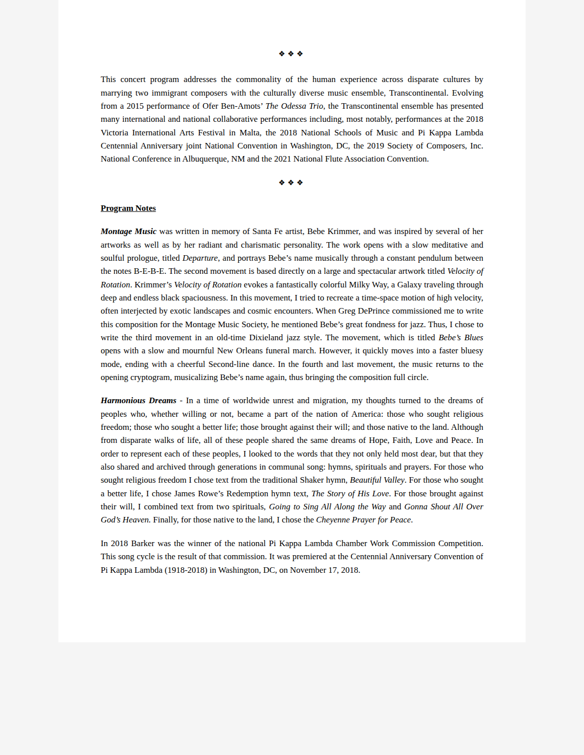❖❖❖
This concert program addresses the commonality of the human experience across disparate cultures by marrying two immigrant composers with the culturally diverse music ensemble, Transcontinental. Evolving from a 2015 performance of Ofer Ben-Amots’ The Odessa Trio, the Transcontinental ensemble has presented many international and national collaborative performances including, most notably, performances at the 2018 Victoria International Arts Festival in Malta, the 2018 National Schools of Music and Pi Kappa Lambda Centennial Anniversary joint National Convention in Washington, DC, the 2019 Society of Composers, Inc. National Conference in Albuquerque, NM and the 2021 National Flute Association Convention.
❖❖❖
Program Notes
Montage Music was written in memory of Santa Fe artist, Bebe Krimmer, and was inspired by several of her artworks as well as by her radiant and charismatic personality. The work opens with a slow meditative and soulful prologue, titled Departure, and portrays Bebe’s name musically through a constant pendulum between the notes B-E-B-E. The second movement is based directly on a large and spectacular artwork titled Velocity of Rotation. Krimmer’s Velocity of Rotation evokes a fantastically colorful Milky Way, a Galaxy traveling through deep and endless black spaciousness. In this movement, I tried to recreate a time-space motion of high velocity, often interjected by exotic landscapes and cosmic encounters. When Greg DePrince commissioned me to write this composition for the Montage Music Society, he mentioned Bebe’s great fondness for jazz. Thus, I chose to write the third movement in an old-time Dixieland jazz style. The movement, which is titled Bebe’s Blues opens with a slow and mournful New Orleans funeral march. However, it quickly moves into a faster bluesy mode, ending with a cheerful Second-line dance. In the fourth and last movement, the music returns to the opening cryptogram, musicalizing Bebe’s name again, thus bringing the composition full circle.
Harmonious Dreams - In a time of worldwide unrest and migration, my thoughts turned to the dreams of peoples who, whether willing or not, became a part of the nation of America: those who sought religious freedom; those who sought a better life; those brought against their will; and those native to the land. Although from disparate walks of life, all of these people shared the same dreams of Hope, Faith, Love and Peace. In order to represent each of these peoples, I looked to the words that they not only held most dear, but that they also shared and archived through generations in communal song: hymns, spirituals and prayers. For those who sought religious freedom I chose text from the traditional Shaker hymn, Beautiful Valley. For those who sought a better life, I chose James Rowe’s Redemption hymn text, The Story of His Love. For those brought against their will, I combined text from two spirituals, Going to Sing All Along the Way and Gonna Shout All Over God’s Heaven. Finally, for those native to the land, I chose the Cheyenne Prayer for Peace.
In 2018 Barker was the winner of the national Pi Kappa Lambda Chamber Work Commission Competition. This song cycle is the result of that commission. It was premiered at the Centennial Anniversary Convention of Pi Kappa Lambda (1918-2018) in Washington, DC, on November 17, 2018.